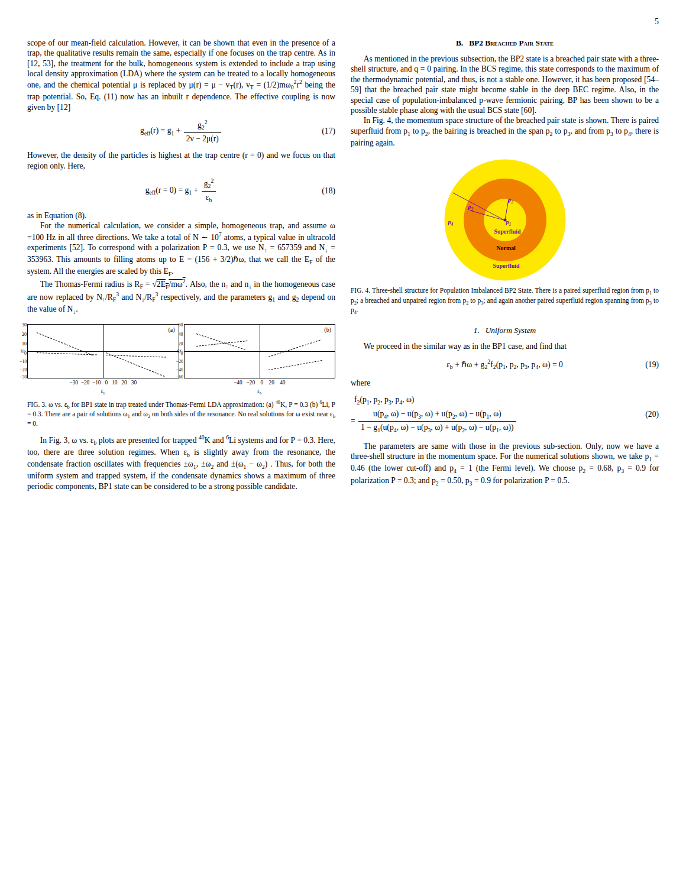5
scope of our mean-field calculation. However, it can be shown that even in the presence of a trap, the qualitative results remain the same, especially if one focuses on the trap centre. As in [12, 53], the treatment for the bulk, homogeneous system is extended to include a trap using local density approximation (LDA) where the system can be treated to a locally homogeneous one, and the chemical potential μ is replaced by μ(r) = μ − vT(r), vT = (1/2)mω02r2 being the trap potential. So, Eq. (11) now has an inbuilt r dependence. The effective coupling is now given by [12]
geff(r) = g1 + g222ν − 2μ(r) (17)
However, the density of the particles is highest at the trap centre (r = 0) and we focus on that region only. Here,
geff(r = 0) = g1 + g22 εb (18)
as in Equation (8).
For the numerical calculation, we consider a simple, homogeneous trap, and assume ω =100 Hz in all three directions. We take a total of N ∼ 107 atoms, a typical value in ultracold experiments [52]. To correspond with a polarization P = 0.3, we use N↑ = 657359 and N↓ = 353963. This amounts to filling atoms up to E = (156 + 3/2)ℏω, that we call the EF of the system. All the energies are scaled by this EF.
The Thomas-Fermi radius is RF = √2EF/mω2. Also, the n↑ and n↓ in the homogeneous case are now replaced by N↑/RF3 and N↓/RF3 respectively, and the parameters g1 and g2 depend on the value of N↓.
(a)
30 20 10 0 −10 −20 −30 ω
−30 −20 −10 0 10 20 30
εb
(b)
60 40 20 0 −20 −40 −60 ω
−40 −20 0 20 40
εb
FIG. 3. ω vs. εb for BP1 state in trap treated under Thomas-Fermi LDA approximation: (a) 40K, P = 0.3 (b) 6Li, P = 0.3. There are a pair of solutions ω1 and ω2 on both sides of the resonance. No real solutions for ω exist near εb = 0.
In Fig. 3, ω vs. εb plots are presented for trapped 40K and 6Li systems and for P = 0.3. Here, too, there are three solution regimes. When εb is slightly away from the resonance, the condensate fraction oscillates with frequencies ±ω1, ±ω2 and ±(ω1 − ω2) . Thus, for both the uniform system and trapped system, if the condensate dynamics shows a maximum of three periodic components, BP1 state can be considered to be a strong possible candidate.
B. BP2 Breached Pair State
As mentioned in the previous subsection, the BP2 state is a breached pair state with a three-shell structure, and q = 0 pairing. In the BCS regime, this state corresponds to the maximum of the thermodynamic potential, and thus, is not a stable one. However, it has been proposed [54–59] that the breached pair state might become stable in the deep BEC regime. Also, in the special case of population-imbalanced p-wave fermionic pairing, BP has been shown to be a possible stable phase along with the usual BCS state [60].
In Fig. 4, the momentum space structure of the breached pair state is shown. There is paired superfluid from p1 to p2, the bairing is breached in the span p2 to p3, and from p3 to p4, there is pairing again.
p1 p2 p3 p4 Superfluid Normal Superfluid
FIG. 4. Three-shell structure for Population Imbalanced BP2 State. There is a paired superfluid region from p1 to p2; a breached and unpaired region from p2 to p3; and again another paired superfluid region spanning from p3 to p4.
1. Uniform System
We proceed in the similar way as in the BP1 case, and find that
εb + ℏω + g22f2(p1, p2, p3, p4, ω) = 0 (19)
where
f2(p1, p2, p3, p4, ω)
= u(p4, ω) − u(p3, ω) + u(p2, ω) − u(p1, ω) 1 − g1(u(p4, ω) − u(p3, ω) + u(p2, ω) − u(p1, ω)) (20)
The parameters are same with those in the previous sub-section. Only, now we have a three-shell structure in the momentum space. For the numerical solutions shown, we take p1 = 0.46 (the lower cut-off) and p4 = 1 (the Fermi level). We choose p2 = 0.68, p3 = 0.9 for polarization P = 0.3; and p2 = 0.50, p3 = 0.9 for polarization P = 0.5.